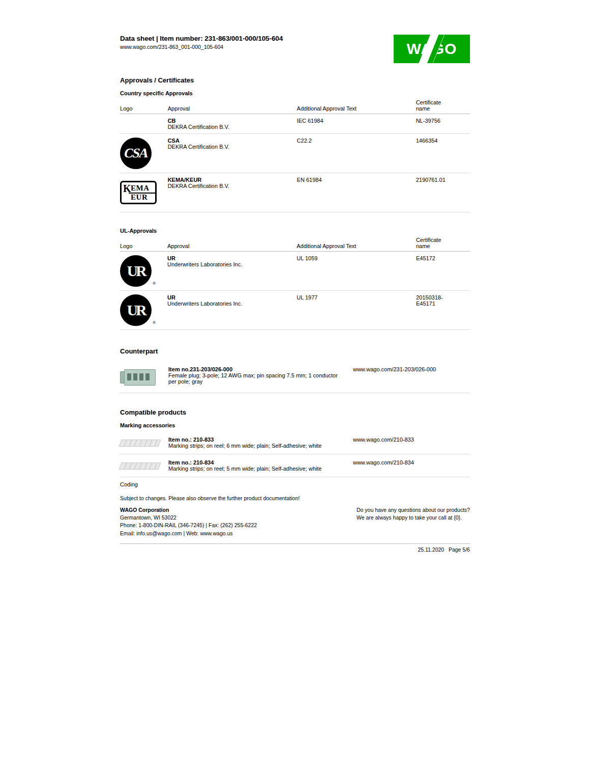Data sheet | Item number: 231-863/001-000/105-604
www.wago.com/231-863_001-000_105-604
WAGO
Approvals / Certificates
Country specific Approvals
| Logo | Approval | Additional Approval Text | Certificate name |
| --- | --- | --- | --- |
| | CB DEKRA Certification B.V. | IEC 61984 | NL-39756 |
| | CSA DEKRA Certification B.V. | C22.2 | 1466354 |
| K EMA EUR | KEMA/KEUR DEKRA Certification B.V. | EN 61984 | 2190761.01 |
UL-Approvals
| Logo | Approval | Additional Approval Text | Certificate name |
| --- | --- | --- | --- |
| UR ® | UR Underwriters Laboratories Inc. | UL 1059 | E45172 |
| UR ® | UR Underwriters Laboratories Inc. | UL 1977 | 20150318- E45171 |
Counterpart
Item no.231-203/026-000
Female plug; 3-pole; 12 AWG max; pin spacing 7.5 mm; 1 conductor per pole; gray
www.wago.com/231-203/026-000
Compatible products
Marking accessories
Item no.: 210-833
Marking strips; on reel; 6 mm wide; plain; Self-adhesive; white
www.wago.com/210-833
Item no.: 210-834
Marking strips; on reel; 5 mm wide; plain; Self-adhesive; white
www.wago.com/210-834
Coding
Subject to changes. Please also observe the further product documentation!
WAGO Corporation
Germantown, WI 53022
Phone: 1-800-DIN-RAIL (346-7245) | Fax: (262) 255-6222
Email: info.us@wago.com | Web: www.wago.us
Do you have any questions about our products?
We are always happy to take your call at {0}.
25.11.2020 Page 5/6